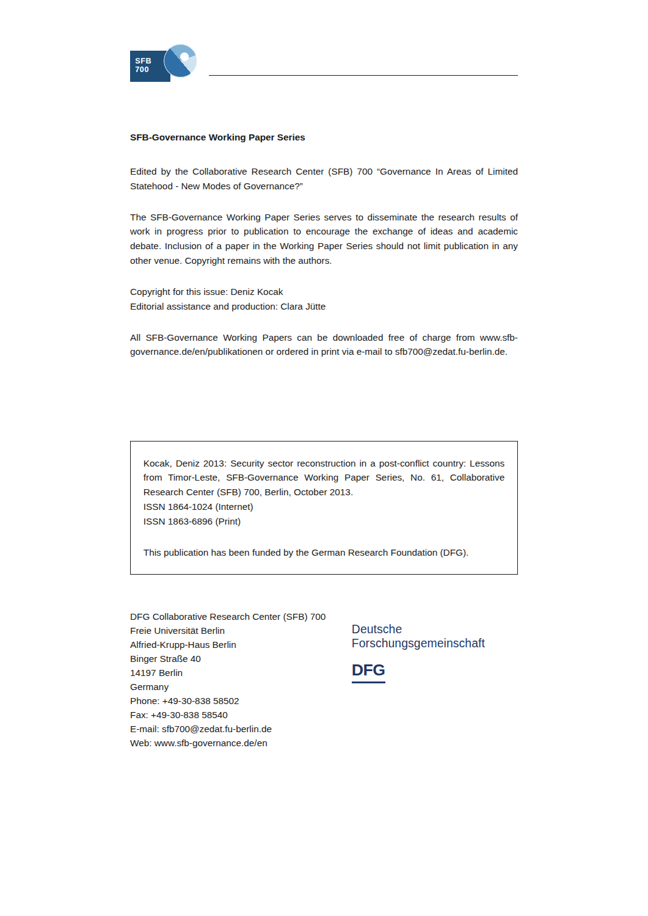SFB 700
SFB-Governance Working Paper Series
Edited by the Collaborative Research Center (SFB) 700 “Governance In Areas of Limited Statehood - New Modes of Governance?”
The SFB-Governance Working Paper Series serves to disseminate the research results of work in progress prior to publication to encourage the exchange of ideas and academic debate. Inclusion of a paper in the Working Paper Series should not limit publication in any other venue. Copyright remains with the authors.
Copyright for this issue: Deniz Kocak
Editorial assistance and production: Clara Jütte
All SFB-Governance Working Papers can be downloaded free of charge from www.sfb-governance.de/en/publikationen or ordered in print via e-mail to sfb700@zedat.fu-berlin.de.
Kocak, Deniz 2013: Security sector reconstruction in a post-conflict country: Lessons from Timor-Leste, SFB-Governance Working Paper Series, No. 61, Collaborative Research Center (SFB) 700, Berlin, October 2013.
ISSN 1864-1024 (Internet)
ISSN 1863-6896 (Print)
This publication has been funded by the German Research Foundation (DFG).
DFG Collaborative Research Center (SFB) 700
Freie Universität Berlin
Alfried-Krupp-Haus Berlin
Binger Straße 40
14197 Berlin
Germany
Phone: +49-30-838 58502
Fax: +49-30-838 58540
E-mail: sfb700@zedat.fu-berlin.de
Web: www.sfb-governance.de/en
Deutsche
Forschungsgemeinschaft
DFG